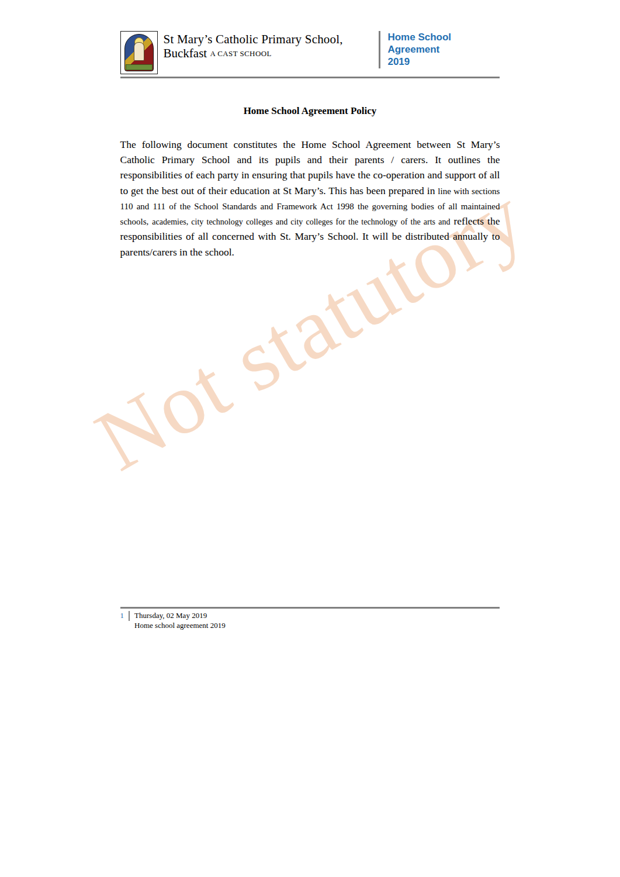Not statutory
St Mary’s Catholic Primary School,
Buckfast A CAST SCHOOL
Home School
Agreement
2019
Home School Agreement Policy
The following document constitutes the Home School Agreement between St Mary’s Catholic Primary School and its pupils and their parents / carers. It outlines the responsibilities of each party in ensuring that pupils have the co-operation and support of all to get the best out of their education at St Mary’s. This has been prepared in line with sections 110 and 111 of the School Standards and Framework Act 1998 the governing bodies of all maintained schools, academies, city technology colleges and city colleges for the technology of the arts and reflects the responsibilities of all concerned with St. Mary’s School. It will be distributed annually to parents/carers in the school.
1
Thursday, 02 May 2019
Home school agreement 2019